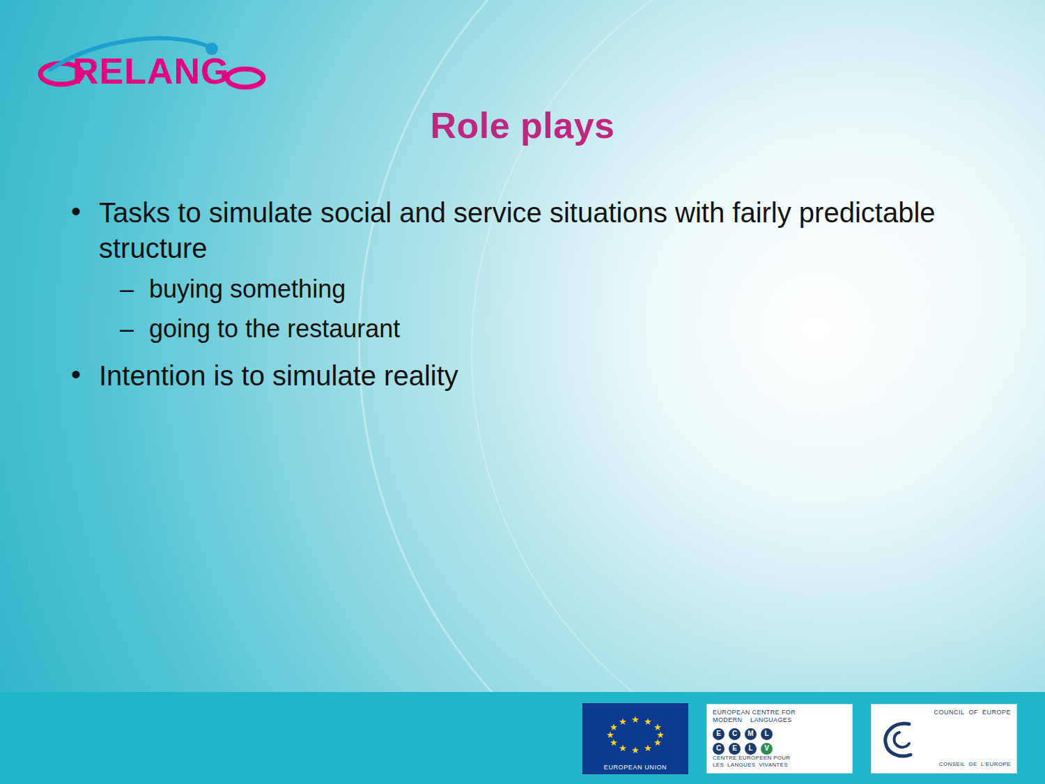RELANG
Role plays
Tasks to simulate social and service situations with fairly predictable structure
buying something
going to the restaurant
Intention is to simulate reality
★ ★ ★ ★ ★ ★ ★ ★ ★ ★ ★ ★
EUROPEAN UNION
EUROPEAN CENTRE FOR
MODERN LANGUAGES
E C M L
C E L V
CENTRE EUROPEEN POUR
LES LANGUES VIVANTES
COUNCIL OF EUROPE
CONSEIL DE L'EUROPE